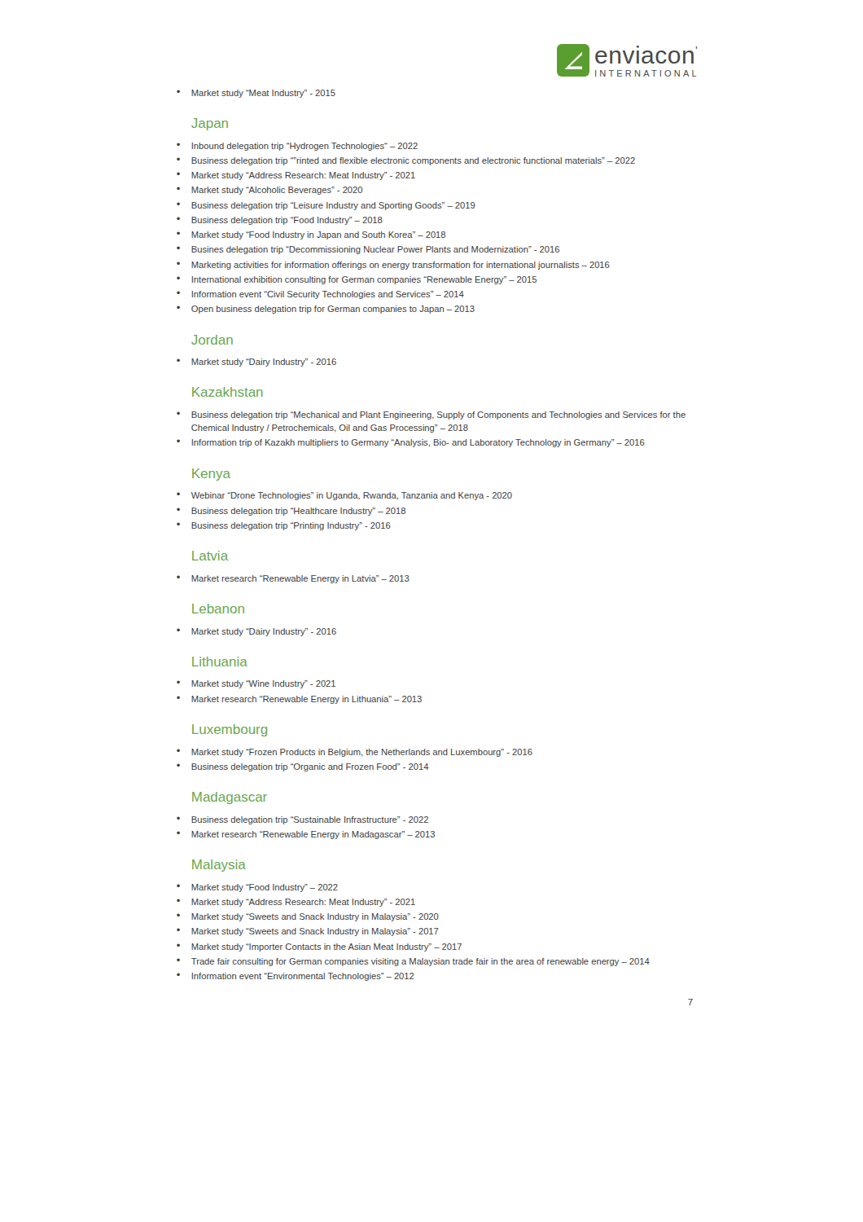enviacon'
INTERNATIONAL
Market study “Meat Industry” - 2015
Japan
Inbound delegation trip “Hydrogen Technologies“ – 2022
Business delegation trip “”rinted and flexible electronic components and electronic functional materials” – 2022
Market study “Address Research: Meat Industry” - 2021
Market study “Alcoholic Beverages” - 2020
Business delegation trip “Leisure Industry and Sporting Goods” – 2019
Business delegation trip “Food Industry” – 2018
Market study “Food Industry in Japan and South Korea” – 2018
Busines delegation trip “Decommissioning Nuclear Power Plants and Modernization” - 2016
Marketing activities for information offerings on energy transformation for international journalists – 2016
International exhibition consulting for German companies “Renewable Energy” – 2015
Information event “Civil Security Technologies and Services” – 2014
Open business delegation trip for German companies to Japan – 2013
Jordan
Market study “Dairy Industry” - 2016
Kazakhstan
Business delegation trip “Mechanical and Plant Engineering, Supply of Components and Technologies and Services for the Chemical Industry / Petrochemicals, Oil and Gas Processing” – 2018
Information trip of Kazakh multipliers to Germany “Analysis, Bio- and Laboratory Technology in Germany” – 2016
Kenya
Webinar “Drone Technologies” in Uganda, Rwanda, Tanzania and Kenya - 2020
Business delegation trip “Healthcare Industry” – 2018
Business delegation trip “Printing Industry” - 2016
Latvia
Market research “Renewable Energy in Latvia” – 2013
Lebanon
Market study “Dairy Industry” - 2016
Lithuania
Market study “Wine Industry” - 2021
Market research “Renewable Energy in Lithuania” – 2013
Luxembourg
Market study “Frozen Products in Belgium, the Netherlands and Luxembourg” - 2016
Business delegation trip “Organic and Frozen Food” - 2014
Madagascar
Business delegation trip “Sustainable Infrastructure” - 2022
Market research “Renewable Energy in Madagascar” – 2013
Malaysia
Market study “Food Industry” – 2022
Market study “Address Research: Meat Industry” - 2021
Market study “Sweets and Snack Industry in Malaysia” - 2020
Market study “Sweets and Snack Industry in Malaysia” - 2017
Market study “Importer Contacts in the Asian Meat Industry” – 2017
Trade fair consulting for German companies visiting a Malaysian trade fair in the area of renewable energy – 2014
Information event “Environmental Technologies” – 2012
7